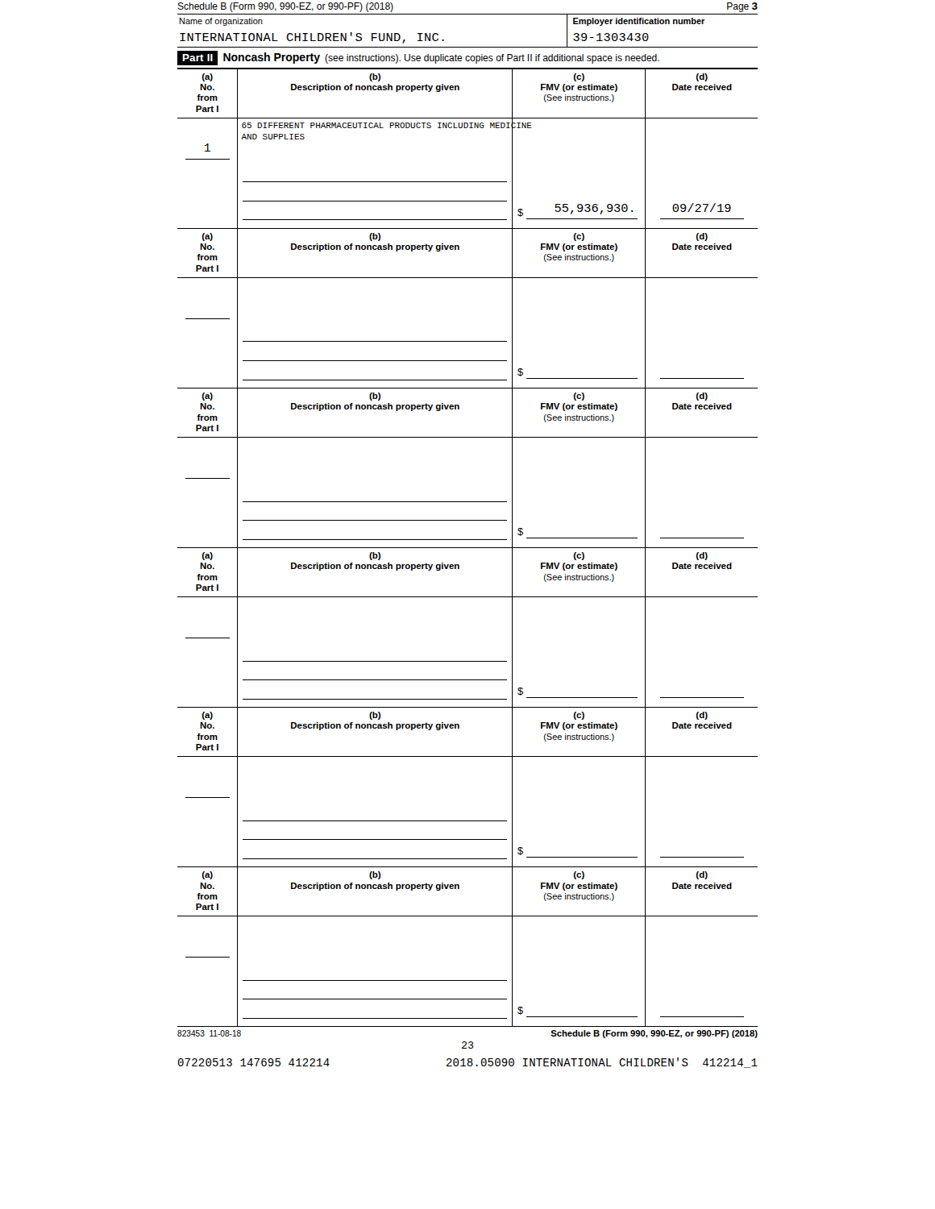Schedule B (Form 990, 990-EZ, or 990-PF) (2018)
Page 3
Name of organization
INTERNATIONAL CHILDREN'S FUND, INC.
Employer identification number
39-1303430
Part II Noncash Property (see instructions). Use duplicate copies of Part II if additional space is needed.
| (a) No. from Part I | (b) Description of noncash property given | (c) FMV (or estimate) (See instructions.) | (d) Date received |
| 1 | 65 DIFFERENT PHARMACEUTICAL PRODUCTS INCLUDING MEDICINE AND SUPPLIES | $ 55,936,930. | 09/27/19 |
| (a) No. from Part I | (b) Description of noncash property given | (c) FMV (or estimate) (See instructions.) | (d) Date received |
| | | $ | |
| (a) No. from Part I | (b) Description of noncash property given | (c) FMV (or estimate) (See instructions.) | (d) Date received |
| | | $ | |
| (a) No. from Part I | (b) Description of noncash property given | (c) FMV (or estimate) (See instructions.) | (d) Date received |
| | | $ | |
| (a) No. from Part I | (b) Description of noncash property given | (c) FMV (or estimate) (See instructions.) | (d) Date received |
| | | $ | |
| (a) No. from Part I | (b) Description of noncash property given | (c) FMV (or estimate) (See instructions.) | (d) Date received |
| | | $ | |
823453 11-08-18
Schedule B (Form 990, 990-EZ, or 990-PF) (2018)
23
07220513 147695 412214 2018.05090 INTERNATIONAL CHILDREN'S 412214_1